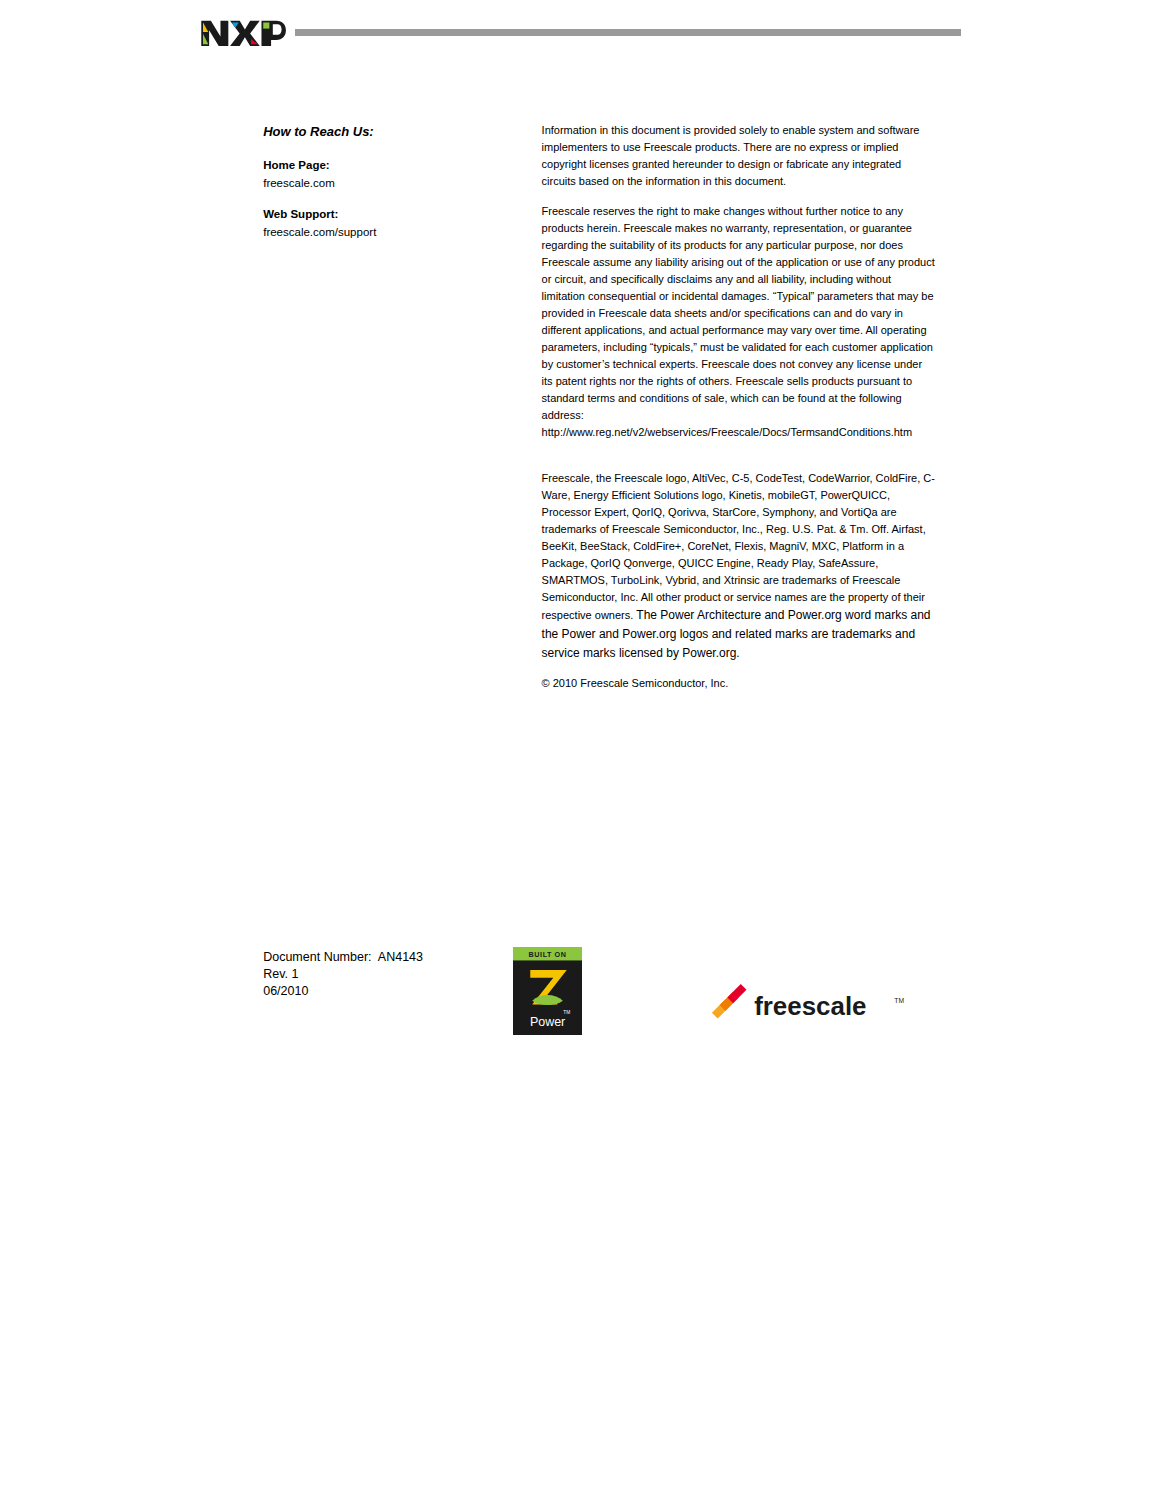How to Reach Us:
Home Page:
freescale.com
Web Support:
freescale.com/support
Information in this document is provided solely to enable system and software implementers to use Freescale products. There are no express or implied copyright licenses granted hereunder to design or fabricate any integrated circuits based on the information in this document.
Freescale reserves the right to make changes without further notice to any products herein. Freescale makes no warranty, representation, or guarantee regarding the suitability of its products for any particular purpose, nor does Freescale assume any liability arising out of the application or use of any product or circuit, and specifically disclaims any and all liability, including without limitation consequential or incidental damages. “Typical” parameters that may be provided in Freescale data sheets and/or specifications can and do vary in different applications, and actual performance may vary over time. All operating parameters, including “typicals,” must be validated for each customer application by customer’s technical experts. Freescale does not convey any license under its patent rights nor the rights of others. Freescale sells products pursuant to standard terms and conditions of sale, which can be found at the following address: http://www.reg.net/v2/webservices/Freescale/Docs/TermsandConditions.htm
Freescale, the Freescale logo, AltiVec, C-5, CodeTest, CodeWarrior, ColdFire, C-Ware, Energy Efficient Solutions logo, Kinetis, mobileGT, PowerQUICC, Processor Expert, QorIQ, Qorivva, StarCore, Symphony, and VortiQa are trademarks of Freescale Semiconductor, Inc., Reg. U.S. Pat. & Tm. Off. Airfast, BeeKit, BeeStack, ColdFire+, CoreNet, Flexis, MagniV, MXC, Platform in a Package, QorIQ Qonverge, QUICC Engine, Ready Play, SafeAssure, SMARTMOS, TurboLink, Vybrid, and Xtrinsic are trademarks of Freescale Semiconductor, Inc. All other product or service names are the property of their respective owners. The Power Architecture and Power.org word marks and the Power and Power.org logos and related marks are trademarks and service marks licensed by Power.org.
© 2010 Freescale Semiconductor, Inc.
Document Number: AN4143
Rev. 1
06/2010
BUILT ON Power TM
freescale TM